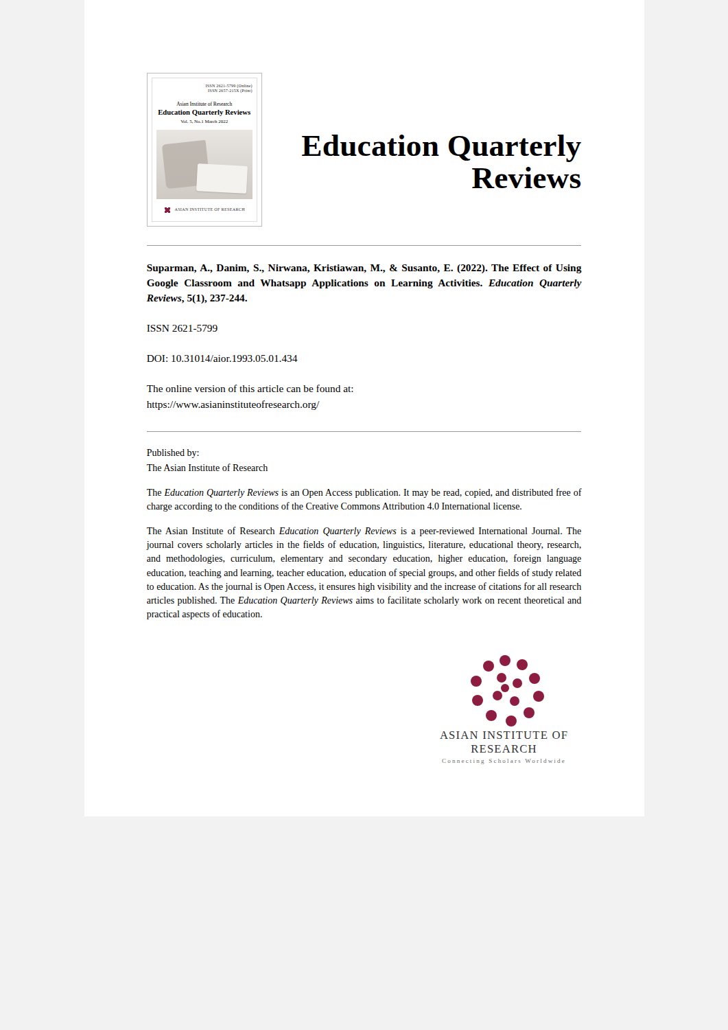ISSN 2621-5799 (Online)
ISSN 2657-215X (Print)
Asian Institute of Research
Education Quarterly Reviews
Vol. 5, No.1 March 2022
ASIAN INSTITUTE OF RESEARCH
Education Quarterly Reviews
Suparman, A., Danim, S., Nirwana, Kristiawan, M., & Susanto, E. (2022). The Effect of Using Google Classroom and Whatsapp Applications on Learning Activities. Education Quarterly Reviews, 5(1), 237-244.
ISSN 2621-5799
DOI: 10.31014/aior.1993.05.01.434
The online version of this article can be found at:
https://www.asianinstituteofresearch.org/
Published by:
The Asian Institute of Research
The Education Quarterly Reviews is an Open Access publication. It may be read, copied, and distributed free of charge according to the conditions of the Creative Commons Attribution 4.0 International license.
The Asian Institute of Research Education Quarterly Reviews is a peer-reviewed International Journal. The journal covers scholarly articles in the fields of education, linguistics, literature, educational theory, research, and methodologies, curriculum, elementary and secondary education, higher education, foreign language education, teaching and learning, teacher education, education of special groups, and other fields of study related to education. As the journal is Open Access, it ensures high visibility and the increase of citations for all research articles published. The Education Quarterly Reviews aims to facilitate scholarly work on recent theoretical and practical aspects of education.
ASIAN INSTITUTE OF RESEARCH
Connecting Scholars Worldwide